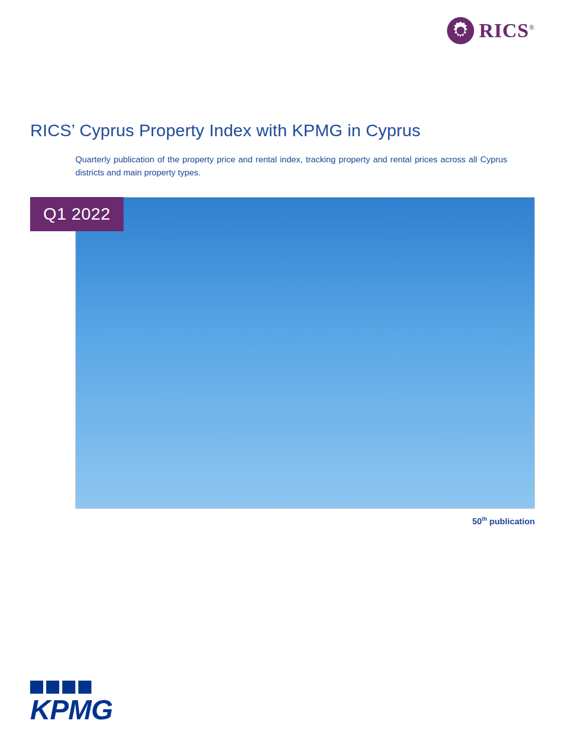RICS®
RICS’ Cyprus Property Index with KPMG in Cyprus
Quarterly publication of the property price and rental index, tracking property and rental prices across all Cyprus districts and main property types.
Q1 2022
50th publication
KPMG